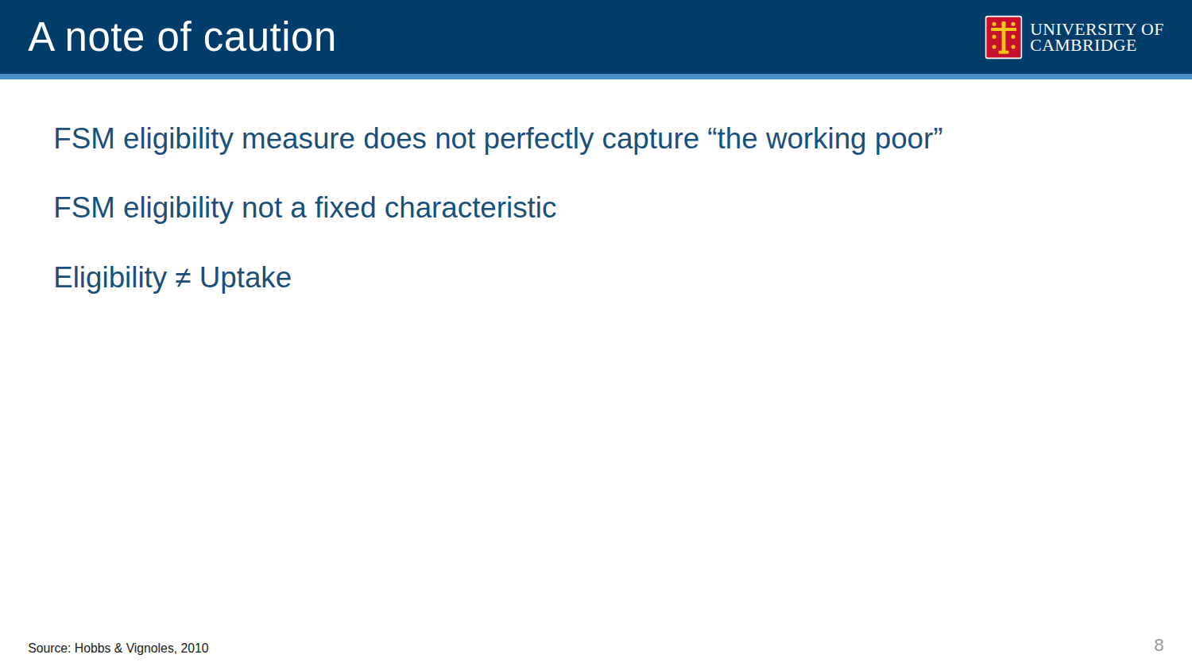A note of caution
UNIVERSITY OF CAMBRIDGE
FSM eligibility measure does not perfectly capture “the working poor”
FSM eligibility not a fixed characteristic
Eligibility ≠ Uptake
Source: Hobbs & Vignoles, 2010
8